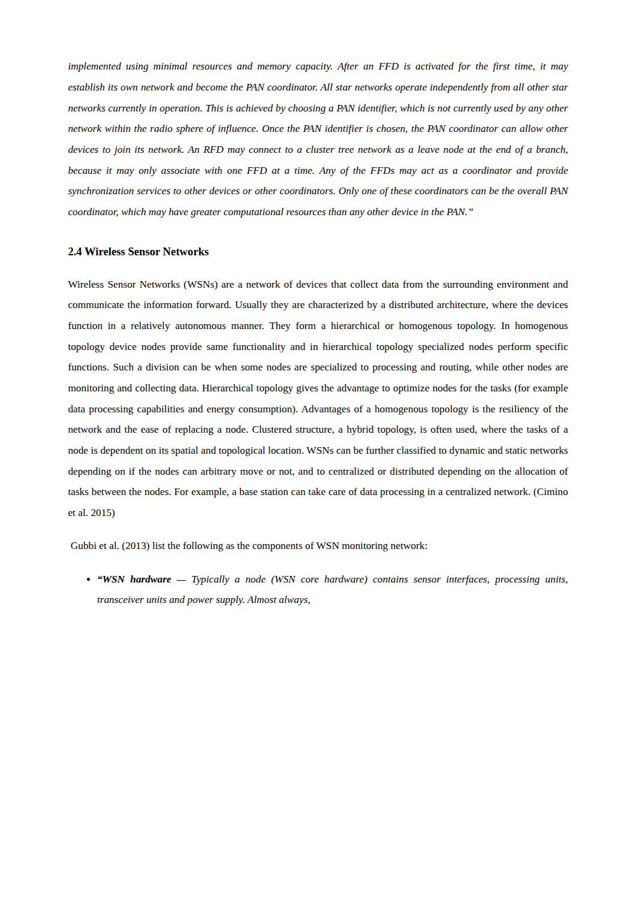implemented using minimal resources and memory capacity. After an FFD is activated for the first time, it may establish its own network and become the PAN coordinator. All star networks operate independently from all other star networks currently in operation. This is achieved by choosing a PAN identifier, which is not currently used by any other network within the radio sphere of influence. Once the PAN identifier is chosen, the PAN coordinator can allow other devices to join its network. An RFD may connect to a cluster tree network as a leave node at the end of a branch, because it may only associate with one FFD at a time. Any of the FFDs may act as a coordinator and provide synchronization services to other devices or other coordinators. Only one of these coordinators can be the overall PAN coordinator, which may have greater computational resources than any other device in the PAN.”
2.4 Wireless Sensor Networks
Wireless Sensor Networks (WSNs) are a network of devices that collect data from the surrounding environment and communicate the information forward. Usually they are characterized by a distributed architecture, where the devices function in a relatively autonomous manner. They form a hierarchical or homogenous topology. In homogenous topology device nodes provide same functionality and in hierarchical topology specialized nodes perform specific functions. Such a division can be when some nodes are specialized to processing and routing, while other nodes are monitoring and collecting data. Hierarchical topology gives the advantage to optimize nodes for the tasks (for example data processing capabilities and energy consumption). Advantages of a homogenous topology is the resiliency of the network and the ease of replacing a node. Clustered structure, a hybrid topology, is often used, where the tasks of a node is dependent on its spatial and topological location. WSNs can be further classified to dynamic and static networks depending on if the nodes can arbitrary move or not, and to centralized or distributed depending on the allocation of tasks between the nodes. For example, a base station can take care of data processing in a centralized network. (Cimino et al. 2015)
Gubbi et al. (2013) list the following as the components of WSN monitoring network:
“WSN hardware — Typically a node (WSN core hardware) contains sensor interfaces, processing units, transceiver units and power supply. Almost always,